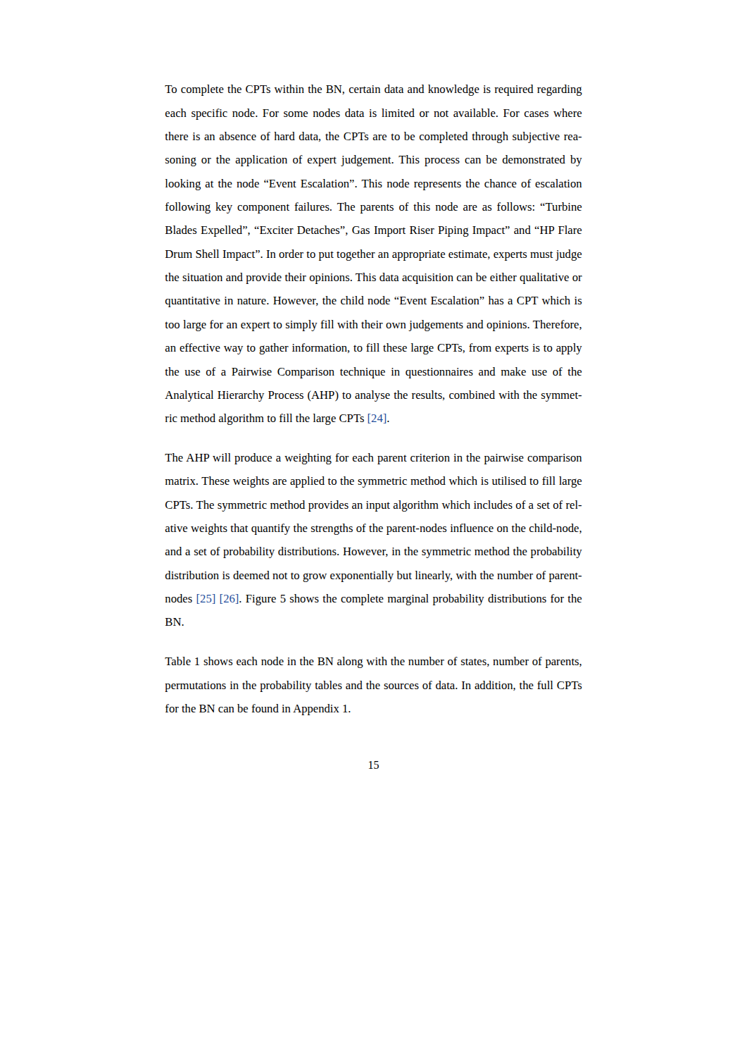To complete the CPTs within the BN, certain data and knowledge is required regarding each specific node. For some nodes data is limited or not available. For cases where there is an absence of hard data, the CPTs are to be completed through subjective reasoning or the application of expert judgement. This process can be demonstrated by looking at the node “Event Escalation”. This node represents the chance of escalation following key component failures. The parents of this node are as follows: “Turbine Blades Expelled”, “Exciter Detaches”, Gas Import Riser Piping Impact” and “HP Flare Drum Shell Impact”. In order to put together an appropriate estimate, experts must judge the situation and provide their opinions. This data acquisition can be either qualitative or quantitative in nature. However, the child node “Event Escalation” has a CPT which is too large for an expert to simply fill with their own judgements and opinions. Therefore, an effective way to gather information, to fill these large CPTs, from experts is to apply the use of a Pairwise Comparison technique in questionnaires and make use of the Analytical Hierarchy Process (AHP) to analyse the results, combined with the symmetric method algorithm to fill the large CPTs [24].
The AHP will produce a weighting for each parent criterion in the pairwise comparison matrix. These weights are applied to the symmetric method which is utilised to fill large CPTs. The symmetric method provides an input algorithm which includes of a set of relative weights that quantify the strengths of the parent-nodes influence on the child-node, and a set of probability distributions. However, in the symmetric method the probability distribution is deemed not to grow exponentially but linearly, with the number of parent-nodes [25] [26]. Figure 5 shows the complete marginal probability distributions for the BN.
Table 1 shows each node in the BN along with the number of states, number of parents, permutations in the probability tables and the sources of data. In addition, the full CPTs for the BN can be found in Appendix 1.
15